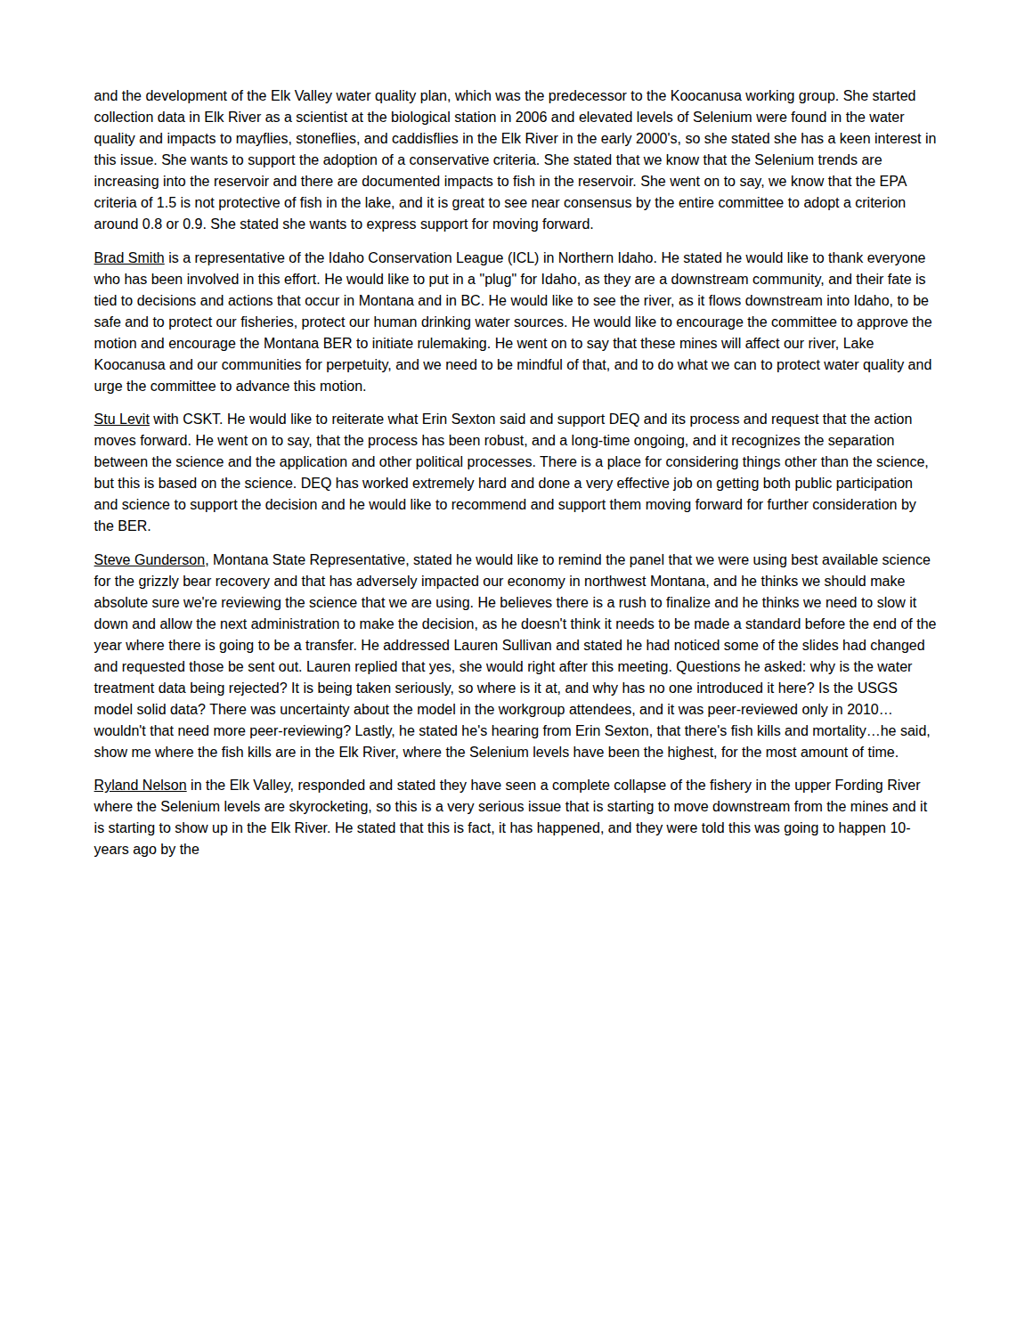and the development of the Elk Valley water quality plan, which was the predecessor to the Koocanusa working group. She started collection data in Elk River as a scientist at the biological station in 2006 and elevated levels of Selenium were found in the water quality and impacts to mayflies, stoneflies, and caddisflies in the Elk River in the early 2000's, so she stated she has a keen interest in this issue. She wants to support the adoption of a conservative criteria. She stated that we know that the Selenium trends are increasing into the reservoir and there are documented impacts to fish in the reservoir. She went on to say, we know that the EPA criteria of 1.5 is not protective of fish in the lake, and it is great to see near consensus by the entire committee to adopt a criterion around 0.8 or 0.9. She stated she wants to express support for moving forward.
Brad Smith is a representative of the Idaho Conservation League (ICL) in Northern Idaho. He stated he would like to thank everyone who has been involved in this effort. He would like to put in a "plug" for Idaho, as they are a downstream community, and their fate is tied to decisions and actions that occur in Montana and in BC. He would like to see the river, as it flows downstream into Idaho, to be safe and to protect our fisheries, protect our human drinking water sources. He would like to encourage the committee to approve the motion and encourage the Montana BER to initiate rulemaking. He went on to say that these mines will affect our river, Lake Koocanusa and our communities for perpetuity, and we need to be mindful of that, and to do what we can to protect water quality and urge the committee to advance this motion.
Stu Levit with CSKT. He would like to reiterate what Erin Sexton said and support DEQ and its process and request that the action moves forward. He went on to say, that the process has been robust, and a long-time ongoing, and it recognizes the separation between the science and the application and other political processes. There is a place for considering things other than the science, but this is based on the science. DEQ has worked extremely hard and done a very effective job on getting both public participation and science to support the decision and he would like to recommend and support them moving forward for further consideration by the BER.
Steve Gunderson, Montana State Representative, stated he would like to remind the panel that we were using best available science for the grizzly bear recovery and that has adversely impacted our economy in northwest Montana, and he thinks we should make absolute sure we're reviewing the science that we are using. He believes there is a rush to finalize and he thinks we need to slow it down and allow the next administration to make the decision, as he doesn't think it needs to be made a standard before the end of the year where there is going to be a transfer. He addressed Lauren Sullivan and stated he had noticed some of the slides had changed and requested those be sent out. Lauren replied that yes, she would right after this meeting. Questions he asked: why is the water treatment data being rejected? It is being taken seriously, so where is it at, and why has no one introduced it here? Is the USGS model solid data? There was uncertainty about the model in the workgroup attendees, and it was peer-reviewed only in 2010…wouldn't that need more peer-reviewing? Lastly, he stated he's hearing from Erin Sexton, that there's fish kills and mortality…he said, show me where the fish kills are in the Elk River, where the Selenium levels have been the highest, for the most amount of time.
Ryland Nelson in the Elk Valley, responded and stated they have seen a complete collapse of the fishery in the upper Fording River where the Selenium levels are skyrocketing, so this is a very serious issue that is starting to move downstream from the mines and it is starting to show up in the Elk River. He stated that this is fact, it has happened, and they were told this was going to happen 10-years ago by the